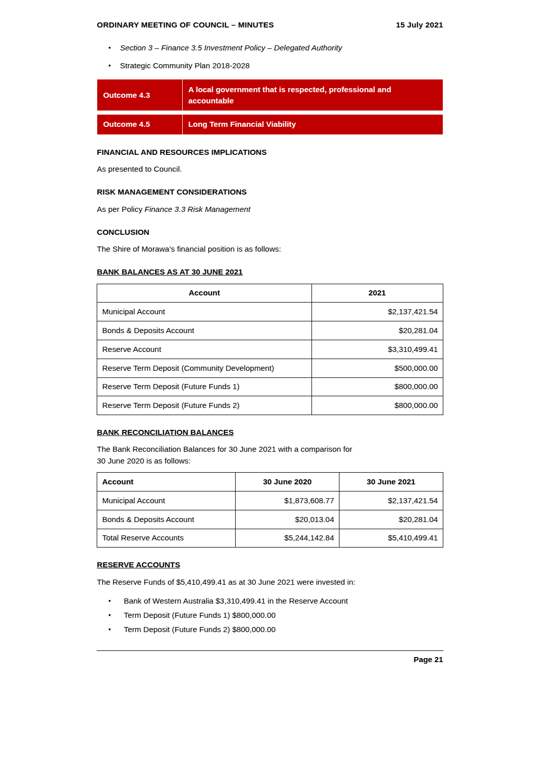Ordinary Meeting of Council – Minutes 15 July 2021
Section 3 – Finance 3.5 Investment Policy – Delegated Authority
Strategic Community Plan 2018-2028
| Outcome 4.3 | A local government that is respected, professional and accountable |
| Outcome 4.5 | Long Term Financial Viability |
Financial and Resources Implications
As presented to Council.
Risk Management Considerations
As per Policy Finance 3.3 Risk Management
Conclusion
The Shire of Morawa’s financial position is as follows:
Bank Balances as at 30 June 2021
| Account | 2021 |
| --- | --- |
| Municipal Account | $2,137,421.54 |
| Bonds & Deposits Account | $20,281.04 |
| Reserve Account | $3,310,499.41 |
| Reserve Term Deposit (Community Development) | $500,000.00 |
| Reserve Term Deposit (Future Funds 1) | $800,000.00 |
| Reserve Term Deposit (Future Funds 2) | $800,000.00 |
Bank Reconciliation Balances
The Bank Reconciliation Balances for 30 June 2021 with a comparison for
30 June 2020 is as follows:
| Account | 30 June 2020 | 30 June 2021 |
| --- | --- | --- |
| Municipal Account | $1,873,608.77 | $2,137,421.54 |
| Bonds & Deposits Account | $20,013.04 | $20,281.04 |
| Total Reserve Accounts | $5,244,142.84 | $5,410,499.41 |
Reserve Accounts
The Reserve Funds of $5,410,499.41 as at 30 June 2021 were invested in:
Bank of Western Australia $3,310,499.41 in the Reserve Account
Term Deposit (Future Funds 1) $800,000.00
Term Deposit (Future Funds 2) $800,000.00
Page 21